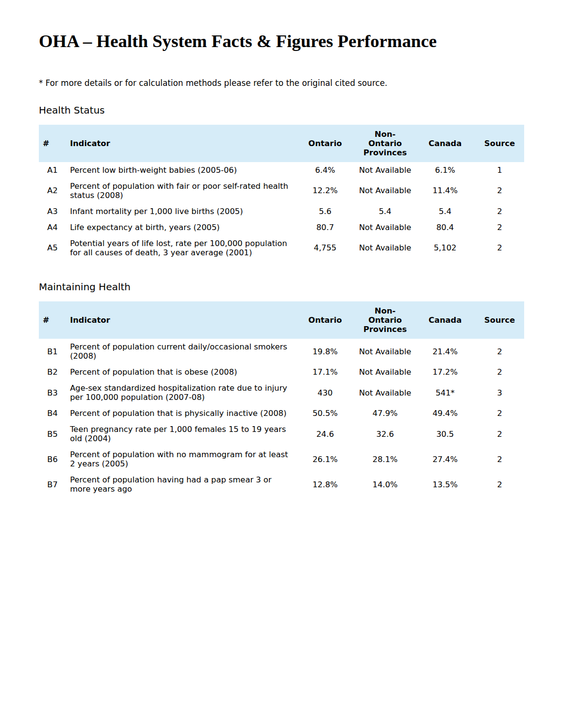OHA – Health System Facts & Figures Performance
* For more details or for calculation methods please refer to the original cited source.
Health Status
| # | Indicator | Ontario | Non-Ontario Provinces | Canada | Source |
| --- | --- | --- | --- | --- | --- |
| A1 | Percent low birth-weight babies (2005-06) | 6.4% | Not Available | 6.1% | 1 |
| A2 | Percent of population with fair or poor self-rated health status (2008) | 12.2% | Not Available | 11.4% | 2 |
| A3 | Infant mortality per 1,000 live births (2005) | 5.6 | 5.4 | 5.4 | 2 |
| A4 | Life expectancy at birth, years (2005) | 80.7 | Not Available | 80.4 | 2 |
| A5 | Potential years of life lost, rate per 100,000 population for all causes of death, 3 year average (2001) | 4,755 | Not Available | 5,102 | 2 |
Maintaining Health
| # | Indicator | Ontario | Non-Ontario Provinces | Canada | Source |
| --- | --- | --- | --- | --- | --- |
| B1 | Percent of population current daily/occasional smokers (2008) | 19.8% | Not Available | 21.4% | 2 |
| B2 | Percent of population that is obese (2008) | 17.1% | Not Available | 17.2% | 2 |
| B3 | Age-sex standardized hospitalization rate due to injury per 100,000 population (2007-08) | 430 | Not Available | 541* | 3 |
| B4 | Percent of population that is physically inactive (2008) | 50.5% | 47.9% | 49.4% | 2 |
| B5 | Teen pregnancy rate per 1,000 females 15 to 19 years old (2004) | 24.6 | 32.6 | 30.5 | 2 |
| B6 | Percent of population with no mammogram for at least 2 years (2005) | 26.1% | 28.1% | 27.4% | 2 |
| B7 | Percent of population having had a pap smear 3 or more years ago | 12.8% | 14.0% | 13.5% | 2 |